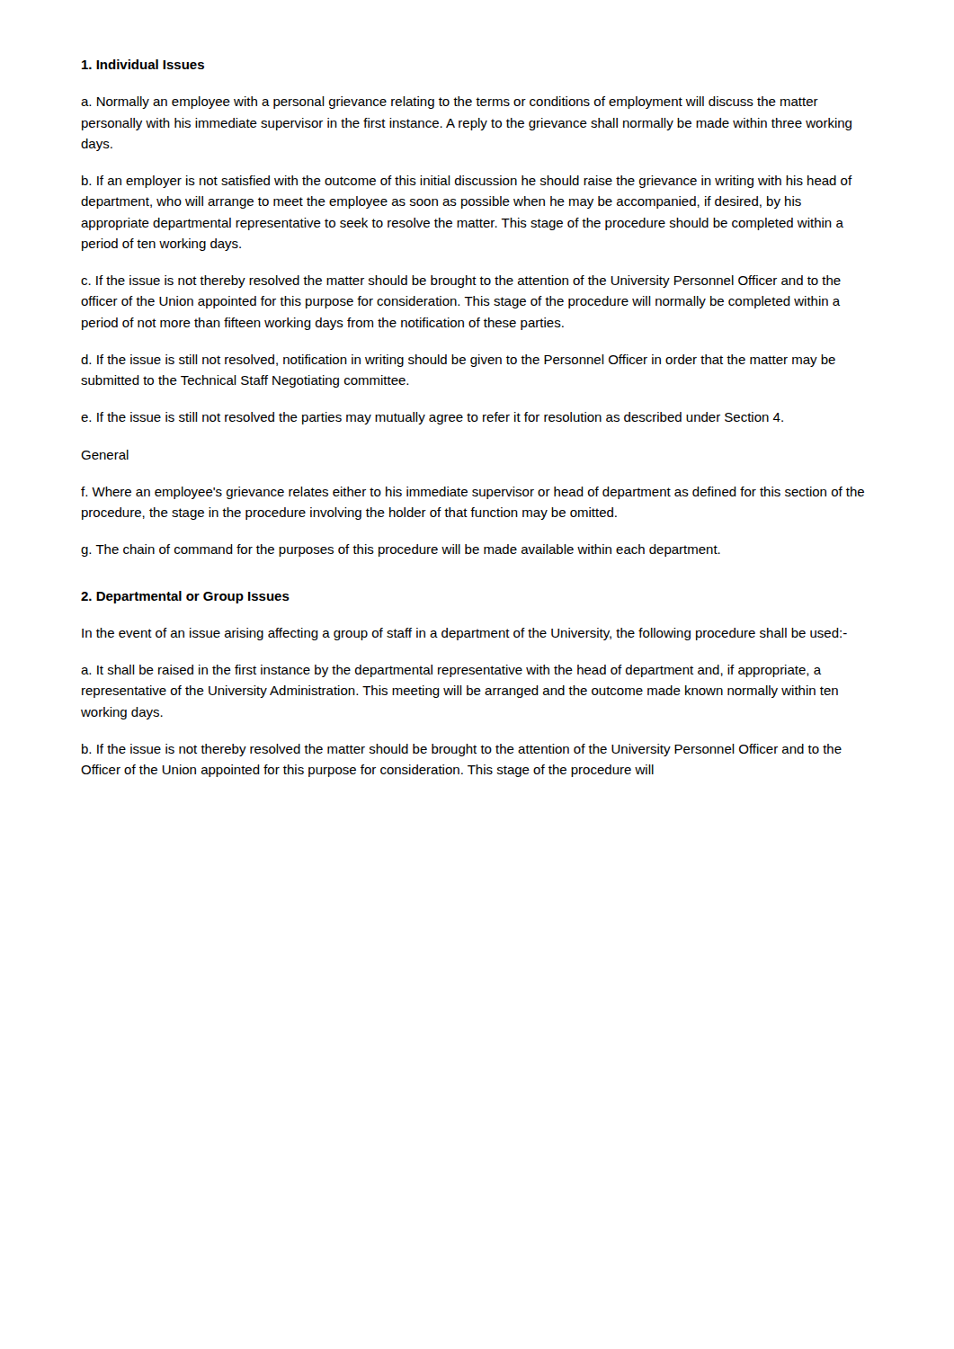1. Individual Issues
a. Normally an employee with a personal grievance relating to the terms or conditions of employment will discuss the matter personally with his immediate supervisor in the first instance. A reply to the grievance shall normally be made within three working days.
b. If an employer is not satisfied with the outcome of this initial discussion he should raise the grievance in writing with his head of department, who will arrange to meet the employee as soon as possible when he may be accompanied, if desired, by his appropriate departmental representative to seek to resolve the matter. This stage of the procedure should be completed within a period of ten working days.
c. If the issue is not thereby resolved the matter should be brought to the attention of the University Personnel Officer and to the officer of the Union appointed for this purpose for consideration. This stage of the procedure will normally be completed within a period of not more than fifteen working days from the notification of these parties.
d. If the issue is still not resolved, notification in writing should be given to the Personnel Officer in order that the matter may be submitted to the Technical Staff Negotiating committee.
e. If the issue is still not resolved the parties may mutually agree to refer it for resolution as described under Section 4.
General
f. Where an employee's grievance relates either to his immediate supervisor or head of department as defined for this section of the procedure, the stage in the procedure involving the holder of that function may be omitted.
g. The chain of command for the purposes of this procedure will be made available within each department.
2. Departmental or Group Issues
In the event of an issue arising affecting a group of staff in a department of the University, the following procedure shall be used:-
a. It shall be raised in the first instance by the departmental representative with the head of department and, if appropriate, a representative of the University Administration. This meeting will be arranged and the outcome made known normally within ten working days.
b. If the issue is not thereby resolved the matter should be brought to the attention of the University Personnel Officer and to the Officer of the Union appointed for this purpose for consideration. This stage of the procedure will